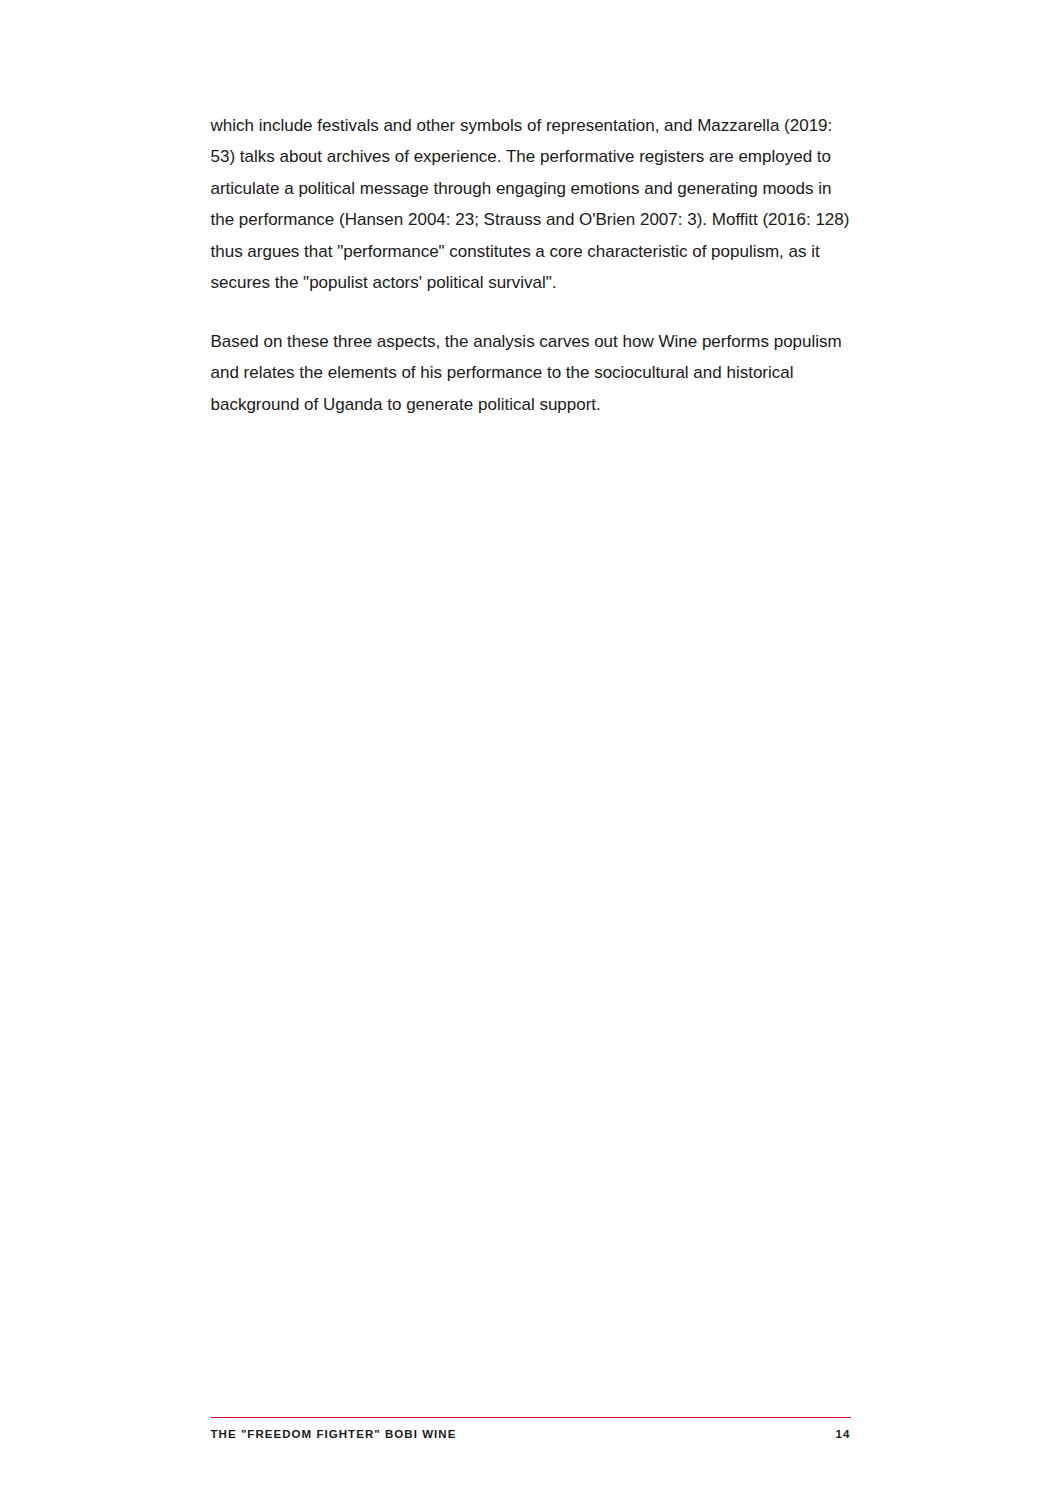which include festivals and other symbols of representation, and Mazzarella (2019: 53) talks about archives of experience. The performative registers are employed to articulate a political message through engaging emotions and generating moods in the performance (Hansen 2004: 23; Strauss and O'Brien 2007: 3). Moffitt (2016: 128) thus argues that "performance" constitutes a core characteristic of populism, as it secures the "populist actors' political survival".
Based on these three aspects, the analysis carves out how Wine performs populism and relates the elements of his performance to the sociocultural and historical background of Uganda to generate political support.
The "Freedom Fighter" Bobi Wine 14